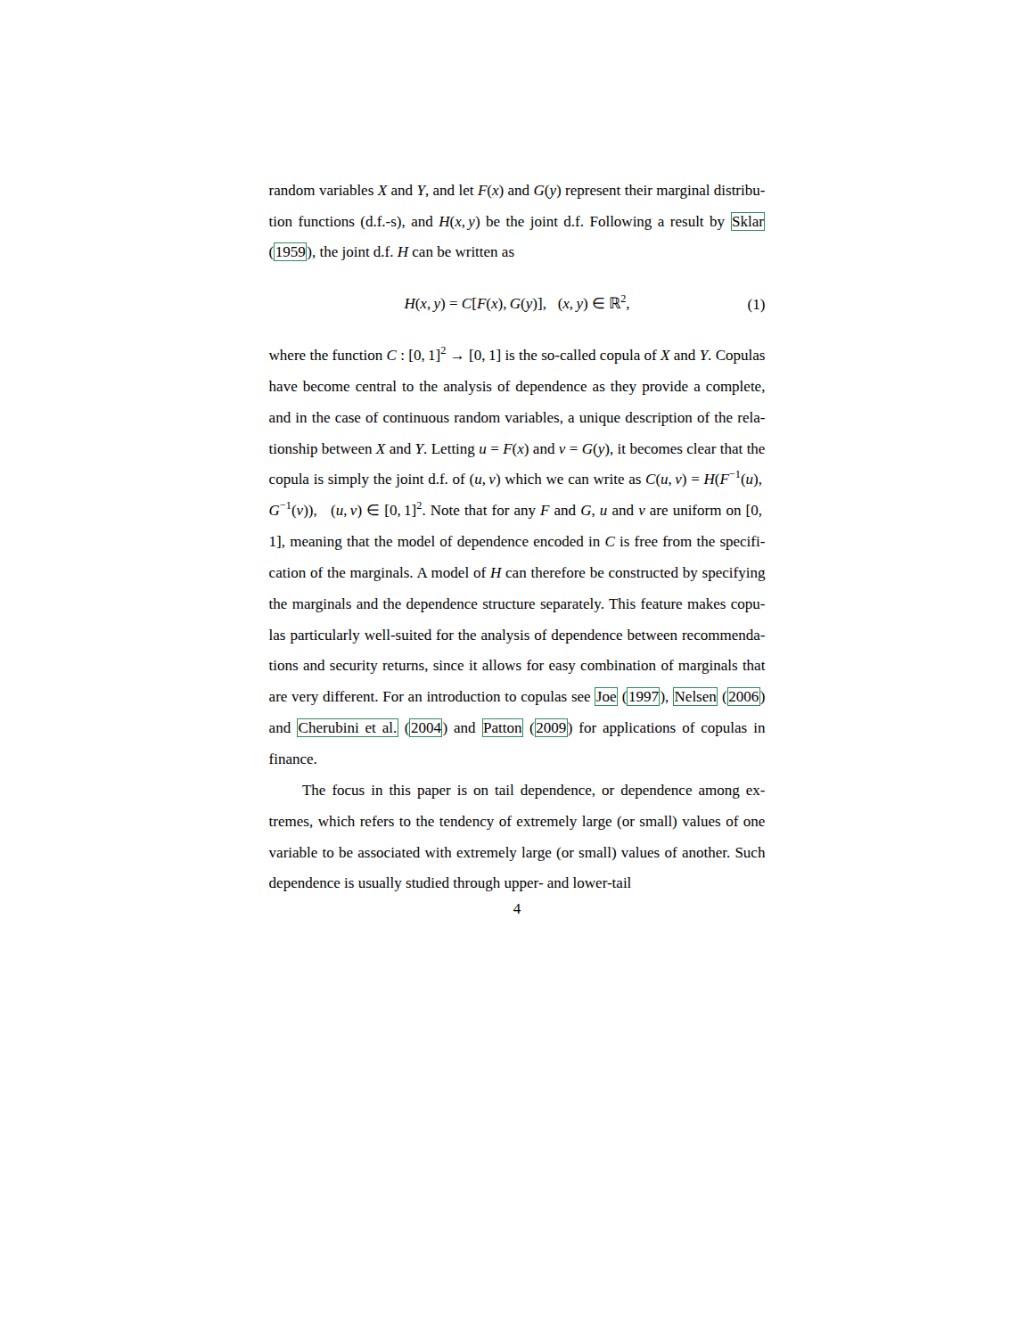random variables X and Y, and let F(x) and G(y) represent their marginal distribution functions (d.f.-s), and H(x, y) be the joint d.f. Following a result by Sklar (1959), the joint d.f. H can be written as
H(x, y) = C[F(x), G(y)], (x, y) ∈ ℝ2, (1)
where the function C : [0, 1]2 → [0, 1] is the so-called copula of X and Y. Copulas have become central to the analysis of dependence as they provide a complete, and in the case of continuous random variables, a unique description of the relationship between X and Y. Letting u = F(x) and v = G(y), it becomes clear that the copula is simply the joint d.f. of (u, v) which we can write as C(u, v) = H(F−1(u), G−1(v)), (u, v) ∈ [0, 1]2. Note that for any F and G, u and v are uniform on [0, 1], meaning that the model of dependence encoded in C is free from the specification of the marginals. A model of H can therefore be constructed by specifying the marginals and the dependence structure separately. This feature makes copulas particularly well-suited for the analysis of dependence between recommendations and security returns, since it allows for easy combination of marginals that are very different. For an introduction to copulas see Joe (1997), Nelsen (2006) and Cherubini et al. (2004) and Patton (2009) for applications of copulas in finance.
The focus in this paper is on tail dependence, or dependence among extremes, which refers to the tendency of extremely large (or small) values of one variable to be associated with extremely large (or small) values of another. Such dependence is usually studied through upper- and lower-tail
4